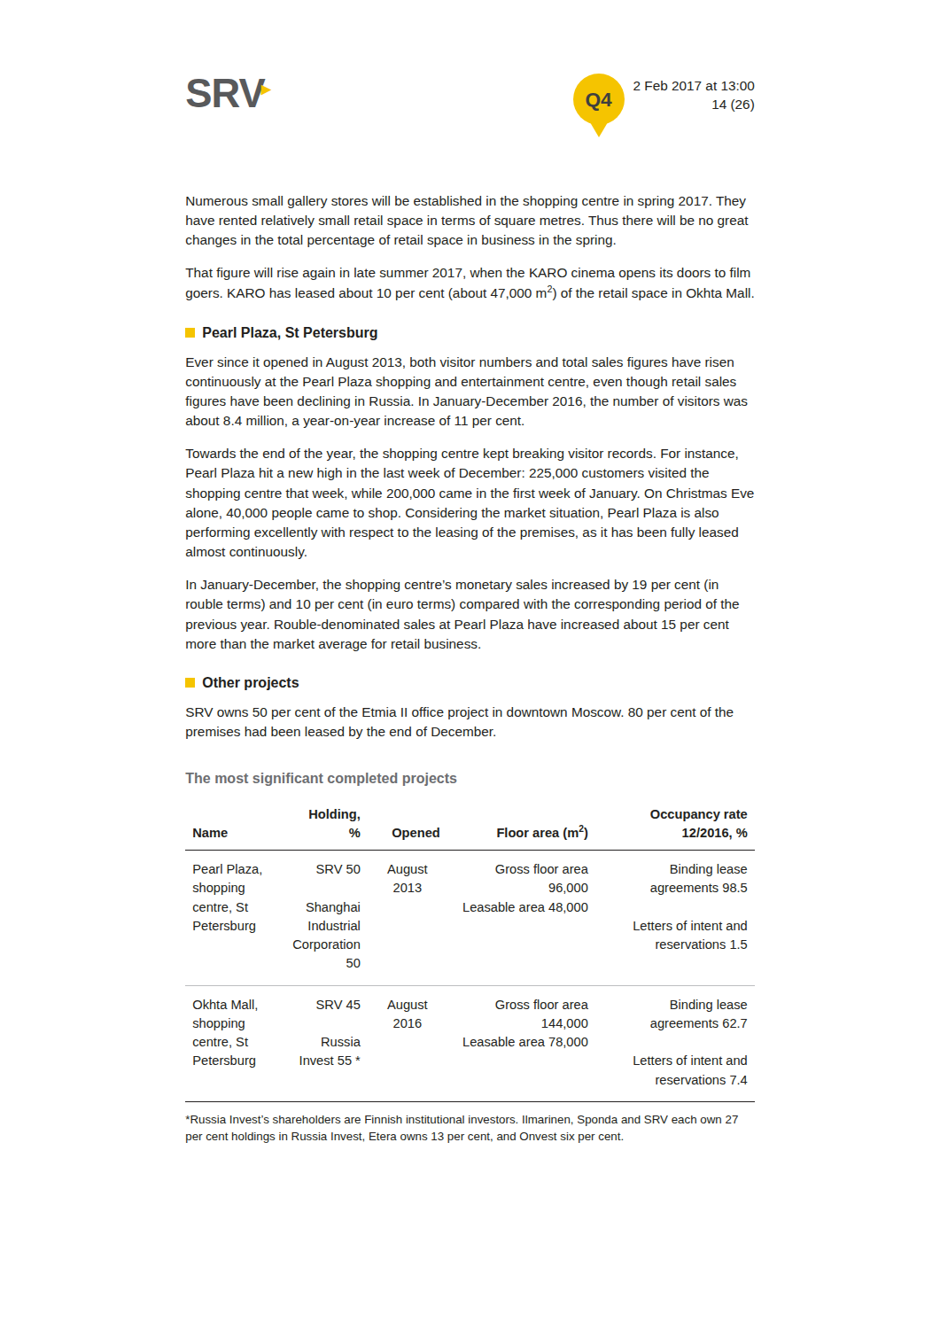SRV▸
Q4
2 Feb 2017 at 13:00
14 (26)
Numerous small gallery stores will be established in the shopping centre in spring 2017. They have rented relatively small retail space in terms of square metres. Thus there will be no great changes in the total percentage of retail space in business in the spring.
That figure will rise again in late summer 2017, when the KARO cinema opens its doors to film goers. KARO has leased about 10 per cent (about 47,000 m2) of the retail space in Okhta Mall.
Pearl Plaza, St Petersburg
Ever since it opened in August 2013, both visitor numbers and total sales figures have risen continuously at the Pearl Plaza shopping and entertainment centre, even though retail sales figures have been declining in Russia. In January-December 2016, the number of visitors was about 8.4 million, a year-on-year increase of 11 per cent.
Towards the end of the year, the shopping centre kept breaking visitor records. For instance, Pearl Plaza hit a new high in the last week of December: 225,000 customers visited the shopping centre that week, while 200,000 came in the first week of January. On Christmas Eve alone, 40,000 people came to shop. Considering the market situation, Pearl Plaza is also performing excellently with respect to the leasing of the premises, as it has been fully leased almost continuously.
In January-December, the shopping centre’s monetary sales increased by 19 per cent (in rouble terms) and 10 per cent (in euro terms) compared with the corresponding period of the previous year. Rouble-denominated sales at Pearl Plaza have increased about 15 per cent more than the market average for retail business.
Other projects
SRV owns 50 per cent of the Etmia II office project in downtown Moscow. 80 per cent of the premises had been leased by the end of December.
The most significant completed projects
| Name | Holding, % | Opened | Floor area (m 2 ) | Occupancy rate 12/2016, % |
| --- | --- | --- | --- | --- |
| Pearl Plaza, shopping centre, St Petersburg | SRV 50 Shanghai Industrial Corporation 50 | August 2013 | Gross floor area 96,000 Leasable area 48,000 | Binding lease agreements 98.5 Letters of intent and reservations 1.5 |
| Okhta Mall, shopping centre, St Petersburg | SRV 45 Russia Invest 55 * | August 2016 | Gross floor area 144,000 Leasable area 78,000 | Binding lease agreements 62.7 Letters of intent and reservations 7.4 |
*Russia Invest’s shareholders are Finnish institutional investors. Ilmarinen, Sponda and SRV each own 27 per cent holdings in Russia Invest, Etera owns 13 per cent, and Onvest six per cent.